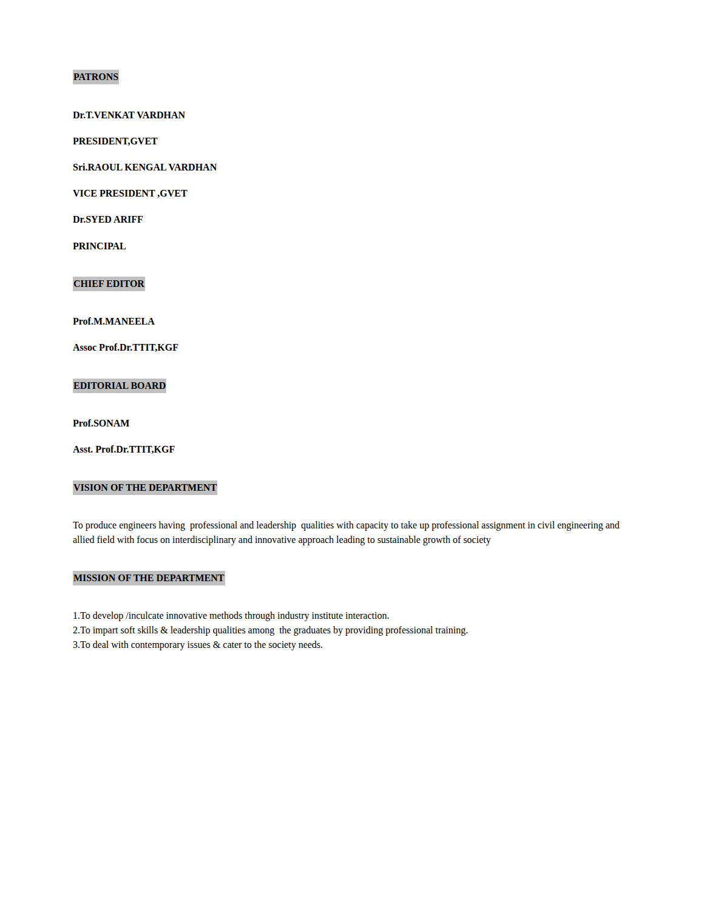PATRONS
Dr.T.VENKAT VARDHAN
PRESIDENT,GVET
Sri.RAOUL KENGAL VARDHAN
VICE PRESIDENT ,GVET
Dr.SYED ARIFF
PRINCIPAL
CHIEF EDITOR
Prof.M.MANEELA
Assoc Prof.Dr.TTIT,KGF
EDITORIAL BOARD
Prof.SONAM
Asst. Prof.Dr.TTIT,KGF
VISION OF THE DEPARTMENT
To produce engineers having professional and leadership qualities with capacity to take up professional assignment in civil engineering and allied field with focus on interdisciplinary and innovative approach leading to sustainable growth of society
MISSION OF THE DEPARTMENT
1.To develop /inculcate innovative methods through industry institute interaction.
2.To impart soft skills & leadership qualities among the graduates by providing professional training.
3.To deal with contemporary issues & cater to the society needs.